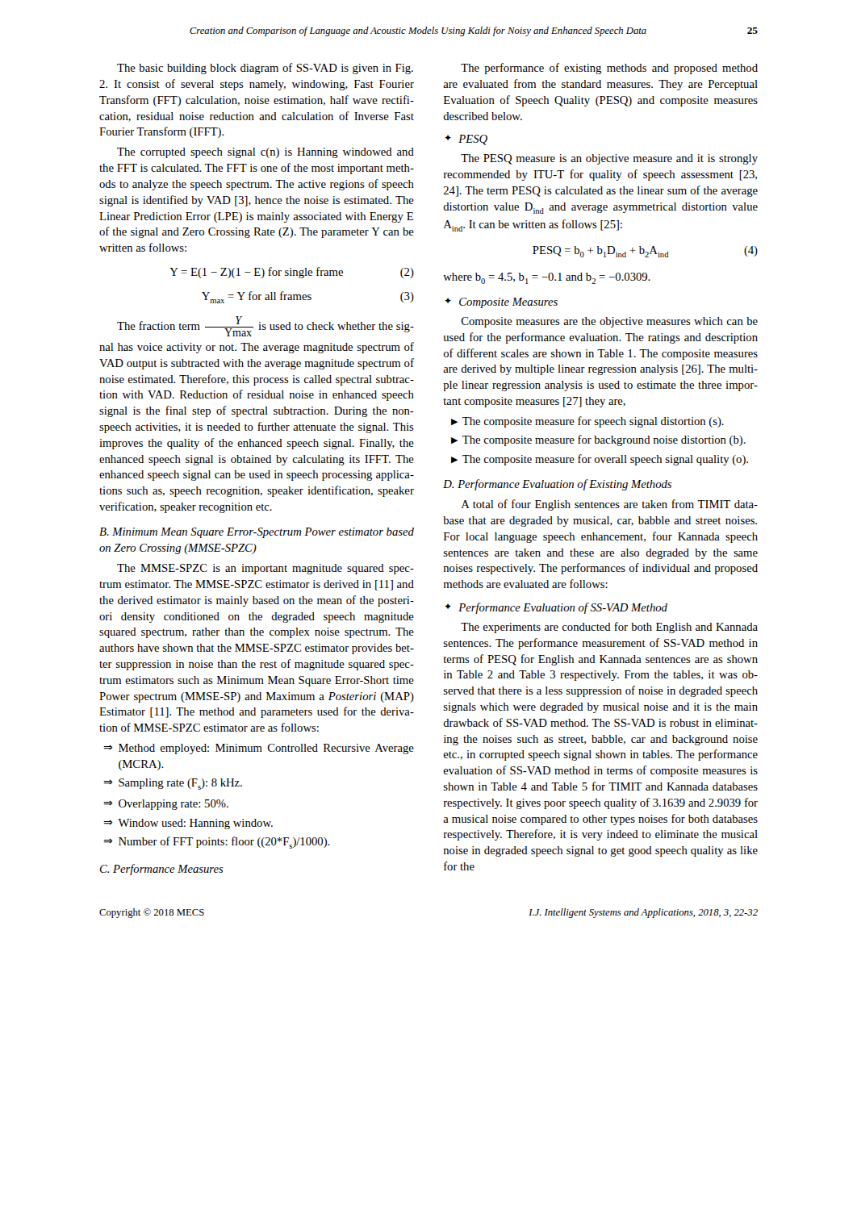Creation and Comparison of Language and Acoustic Models Using Kaldi for Noisy and Enhanced Speech Data
25
The basic building block diagram of SS-VAD is given in Fig. 2. It consist of several steps namely, windowing, Fast Fourier Transform (FFT) calculation, noise estimation, half wave rectification, residual noise reduction and calculation of Inverse Fast Fourier Transform (IFFT).
The corrupted speech signal c(n) is Hanning windowed and the FFT is calculated. The FFT is one of the most important methods to analyze the speech spectrum. The active regions of speech signal is identified by VAD [3], hence the noise is estimated. The Linear Prediction Error (LPE) is mainly associated with Energy E of the signal and Zero Crossing Rate (Z). The parameter Y can be written as follows:
Y = E(1 − Z)(1 − E) for single frame (2)
Ymax = Y for all frames (3)
The fraction term YYmax is used to check whether the signal has voice activity or not. The average magnitude spectrum of VAD output is subtracted with the average magnitude spectrum of noise estimated. Therefore, this process is called spectral subtraction with VAD. Reduction of residual noise in enhanced speech signal is the final step of spectral subtraction. During the non-speech activities, it is needed to further attenuate the signal. This improves the quality of the enhanced speech signal. Finally, the enhanced speech signal is obtained by calculating its IFFT. The enhanced speech signal can be used in speech processing applications such as, speech recognition, speaker identification, speaker verification, speaker recognition etc.
B. Minimum Mean Square Error-Spectrum Power estimator based on Zero Crossing (MMSE-SPZC)
The MMSE-SPZC is an important magnitude squared spectrum estimator. The MMSE-SPZC estimator is derived in [11] and the derived estimator is mainly based on the mean of the posteriori density conditioned on the degraded speech magnitude squared spectrum, rather than the complex noise spectrum. The authors have shown that the MMSE-SPZC estimator provides better suppression in noise than the rest of magnitude squared spectrum estimators such as Minimum Mean Square Error-Short time Power spectrum (MMSE-SP) and Maximum a Posteriori (MAP) Estimator [11]. The method and parameters used for the derivation of MMSE-SPZC estimator are as follows:
Method employed: Minimum Controlled Recursive Average (MCRA).
Sampling rate (Fs): 8 kHz.
Overlapping rate: 50%.
Window used: Hanning window.
Number of FFT points: floor ((20*Fs)/1000).
C. Performance Measures
The performance of existing methods and proposed method are evaluated from the standard measures. They are Perceptual Evaluation of Speech Quality (PESQ) and composite measures described below.
PESQ
The PESQ measure is an objective measure and it is strongly recommended by ITU-T for quality of speech assessment [23, 24]. The term PESQ is calculated as the linear sum of the average distortion value Dind and average asymmetrical distortion value Aind. It can be written as follows [25]:
PESQ = b0 + b1Dind + b2Aind (4)
where b0 = 4.5, b1 = −0.1 and b2 = −0.0309.
Composite Measures
Composite measures are the objective measures which can be used for the performance evaluation. The ratings and description of different scales are shown in Table 1. The composite measures are derived by multiple linear regression analysis [26]. The multiple linear regression analysis is used to estimate the three important composite measures [27] they are,
The composite measure for speech signal distortion (s).
The composite measure for background noise distortion (b).
The composite measure for overall speech signal quality (o).
D. Performance Evaluation of Existing Methods
A total of four English sentences are taken from TIMIT database that are degraded by musical, car, babble and street noises. For local language speech enhancement, four Kannada speech sentences are taken and these are also degraded by the same noises respectively. The performances of individual and proposed methods are evaluated are follows:
Performance Evaluation of SS-VAD Method
The experiments are conducted for both English and Kannada sentences. The performance measurement of SS-VAD method in terms of PESQ for English and Kannada sentences are as shown in Table 2 and Table 3 respectively. From the tables, it was observed that there is a less suppression of noise in degraded speech signals which were degraded by musical noise and it is the main drawback of SS-VAD method. The SS-VAD is robust in eliminating the noises such as street, babble, car and background noise etc., in corrupted speech signal shown in tables. The performance evaluation of SS-VAD method in terms of composite measures is shown in Table 4 and Table 5 for TIMIT and Kannada databases respectively. It gives poor speech quality of 3.1639 and 2.9039 for a musical noise compared to other types noises for both databases respectively. Therefore, it is very indeed to eliminate the musical noise in degraded speech signal to get good speech quality as like for the
Copyright © 2018 MECS
I.J. Intelligent Systems and Applications, 2018, 3, 22-32